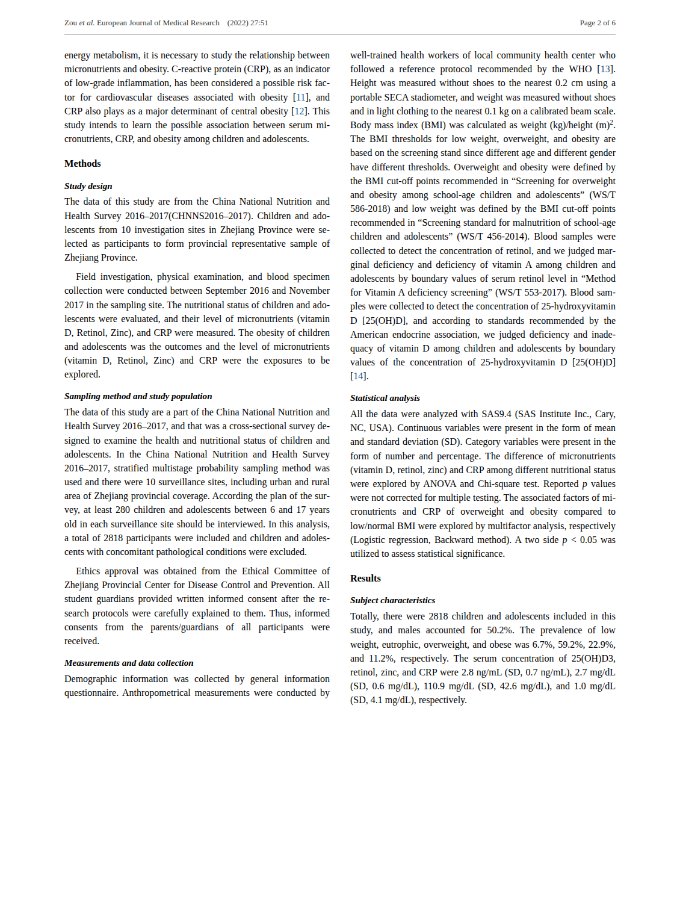Zou et al. European Journal of Medical Research (2022) 27:51
Page 2 of 6
energy metabolism, it is necessary to study the relationship between micronutrients and obesity. C-reactive protein (CRP), as an indicator of low-grade inflammation, has been considered a possible risk factor for cardiovascular diseases associated with obesity [11], and CRP also plays as a major determinant of central obesity [12]. This study intends to learn the possible association between serum micronutrients, CRP, and obesity among children and adolescents.
Methods
Study design
The data of this study are from the China National Nutrition and Health Survey 2016–2017(CHNNS2016–2017). Children and adolescents from 10 investigation sites in Zhejiang Province were selected as participants to form provincial representative sample of Zhejiang Province.
Field investigation, physical examination, and blood specimen collection were conducted between September 2016 and November 2017 in the sampling site. The nutritional status of children and adolescents were evaluated, and their level of micronutrients (vitamin D, Retinol, Zinc), and CRP were measured. The obesity of children and adolescents was the outcomes and the level of micronutrients (vitamin D, Retinol, Zinc) and CRP were the exposures to be explored.
Sampling method and study population
The data of this study are a part of the China National Nutrition and Health Survey 2016–2017, and that was a cross-sectional survey designed to examine the health and nutritional status of children and adolescents. In the China National Nutrition and Health Survey 2016–2017, stratified multistage probability sampling method was used and there were 10 surveillance sites, including urban and rural area of Zhejiang provincial coverage. According the plan of the survey, at least 280 children and adolescents between 6 and 17 years old in each surveillance site should be interviewed. In this analysis, a total of 2818 participants were included and children and adolescents with concomitant pathological conditions were excluded.
Ethics approval was obtained from the Ethical Committee of Zhejiang Provincial Center for Disease Control and Prevention. All student guardians provided written informed consent after the research protocols were carefully explained to them. Thus, informed consents from the parents/guardians of all participants were received.
Measurements and data collection
Demographic information was collected by general information questionnaire. Anthropometrical measurements were conducted by well-trained health workers of local community health center who followed a reference protocol recommended by the WHO [13]. Height was measured without shoes to the nearest 0.2 cm using a portable SECA stadiometer, and weight was measured without shoes and in light clothing to the nearest 0.1 kg on a calibrated beam scale. Body mass index (BMI) was calculated as weight (kg)/height (m)2. The BMI thresholds for low weight, overweight, and obesity are based on the screening stand since different age and different gender have different thresholds. Overweight and obesity were defined by the BMI cut-off points recommended in “Screening for overweight and obesity among school-age children and adolescents” (WS/T 586-2018) and low weight was defined by the BMI cut-off points recommended in “Screening standard for malnutrition of school-age children and adolescents” (WS/T 456-2014). Blood samples were collected to detect the concentration of retinol, and we judged marginal deficiency and deficiency of vitamin A among children and adolescents by boundary values of serum retinol level in “Method for Vitamin A deficiency screening” (WS/T 553-2017). Blood samples were collected to detect the concentration of 25-hydroxyvitamin D [25(OH)D], and according to standards recommended by the American endocrine association, we judged deficiency and inadequacy of vitamin D among children and adolescents by boundary values of the concentration of 25-hydroxyvitamin D [25(OH)D] [14].
Statistical analysis
All the data were analyzed with SAS9.4 (SAS Institute Inc., Cary, NC, USA). Continuous variables were present in the form of mean and standard deviation (SD). Category variables were present in the form of number and percentage. The difference of micronutrients (vitamin D, retinol, zinc) and CRP among different nutritional status were explored by ANOVA and Chi-square test. Reported p values were not corrected for multiple testing. The associated factors of micronutrients and CRP of overweight and obesity compared to low/normal BMI were explored by multifactor analysis, respectively (Logistic regression, Backward method). A two side p < 0.05 was utilized to assess statistical significance.
Results
Subject characteristics
Totally, there were 2818 children and adolescents included in this study, and males accounted for 50.2%. The prevalence of low weight, eutrophic, overweight, and obese was 6.7%, 59.2%, 22.9%, and 11.2%, respectively. The serum concentration of 25(OH)D3, retinol, zinc, and CRP were 2.8 ng/mL (SD, 0.7 ng/mL), 2.7 mg/dL (SD, 0.6 mg/dL), 110.9 mg/dL (SD, 42.6 mg/dL), and 1.0 mg/dL (SD, 4.1 mg/dL), respectively.